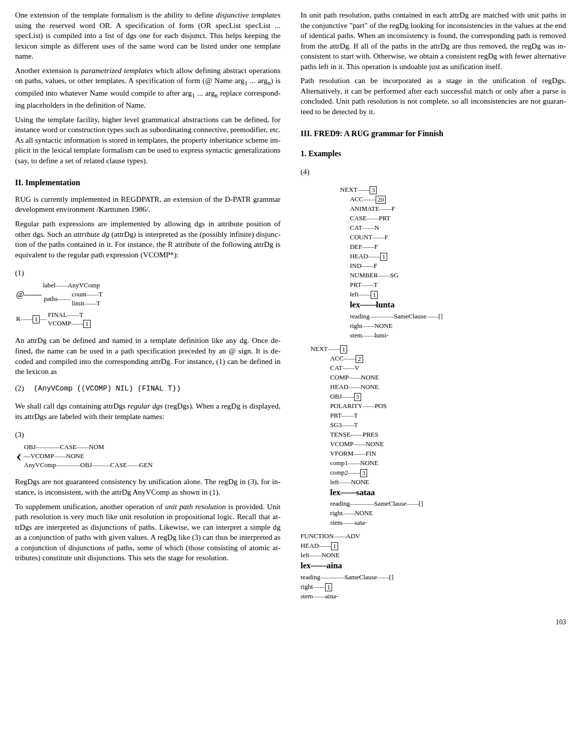One extension of the template formalism is the ability to define disjunctive templates using the reserved word OR. A specification of form (OR specList specList ... specList) is compiled into a list of dgs one for each disjunct. This helps keeping the lexicon simple as different uses of the same word can be listed under one template name.
Another extension is parametrized templates which allow defining abstract operations on paths, values, or other templates. A specification of form (@ Name arg1 ... argn) is compiled into whatever Name would compile to after arg1 ... argn replace corresponding placeholders in the definition of Name.
Using the template facility, higher level grammatical abstractions can be defined, for instance word or construction types such as subordinating connective, premodifier, etc. As all syntactic information is stored in templates, the property inheritance scheme implicit in the lexical template formalism can be used to express syntactic generalizations (say, to define a set of related clause types).
II. Implementation
RUG is currently implemented in REGDPATR, an extension of the D-PATR grammar development environment /Karttunen 1986/.
Regular path expressions are implemented by allowing dgs in attribute position of other dgs. Such an attribute dg (attrDg) is interpreted as the (possibly infinite) disjunction of the paths contained in it. For instance, the R attribute of the following attrDg is equivalent to the regular path expression (VCOMP*):
(1)
| @ —— | label —— AnyVComp |
| / paths —— / count —— T / / limit —— T / |
| R —— 1 — | FINAL —— T |
| VCOMP —— 1 |
An attrDg can be defined and named in a template definition like any dg. Once defined, the name can be used in a path specification preceded by an @ sign. It is decoded and compiled into the corresponding attrDg. For instance, (1) can be defined in the lexicon as
(2) (AnyVComp ((VCOMP) NIL) (FINAL T))
We shall call dgs containing attrDgs regular dgs (regDgs). When a regDg is displayed, its attrDgs are labeled with their template names:
(3)
| ‹ | OBJ ———— CASE —— NOM |
| ––VCOMP —— NONE |
| AnyVComp ———— OBJ ——— CASE —— GEN |
RegDgs are not guaranteed consistency by unification alone. The regDg in (3), for instance, is inconsistent, with the attrDg AnyVComp as shown in (1).
To supplement unification, another operation of unit path resolution is provided. Unit path resolution is very much like unit resolution in propositional logic. Recall that attrDgs are interpreted as disjunctions of paths. Likewise, we can interpret a simple dg as a conjunction of paths with given values. A regDg like (3) can thus be interpreted as a conjunction of disjunctions of paths, some of which (those consisting of atomic attributes) constitute unit disjunctions. This sets the stage for resolution.
In unit path resolution, paths contained in each attrDg are matched with unit paths in the conjunctive "part" of the regDg looking for inconsistencies in the values at the end of identical paths. When an inconsistency is found, the corresponding path is removed from the attrDg. If all of the paths in the attrDg are thus removed, the regDg was inconsistent to start with. Otherwise, we obtain a consistent regDg with fewer alternative paths left in it. This operation is undoable just as unification itself.
Path resolution can be incorporated as a stage in the unification of regDgs. Alternatively, it can be performed after each successful match or only after a parse is concluded. Unit path resolution is not complete, so all inconsistencies are not guaranteed to be detected by it.
III. FRED9: A RUG grammar for Finnish
1. Examples
(4)
NEXT——3
ACC——20
ANIMATE——F
CASE——PRT
CAT——N
COUNT——F
DEF——F
HEAD——1
IND——F
NUMBER——SG
PRT——T
left——1
lex——lunta
reading————SameClause——[]
right——NONE
stem——lumi-
NEXT——1
ACC——2
CAT——V
COMP——NONE
HEAD——NONE
OBJ——3
POLARITY——POS
PRT——T
SG3——T
TENSE——PRES
VCOMP——NONE
VFORM——FIN
comp1——NONE
comp2——3
left——NONE
lex——sataa
reading————SameClause——[]
right——NONE
stem——sata-
FUNCTION——ADV
HEAD——1
left——NONE
lex——aina
reading————SameClause——[]
right——1
stem——aina-
103